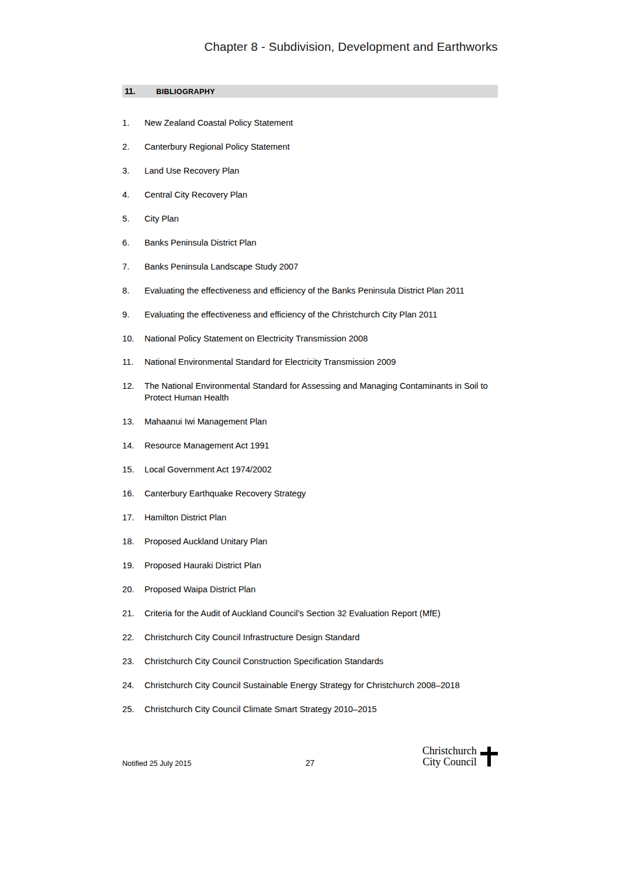Chapter 8 - Subdivision, Development and Earthworks
11. BIBLIOGRAPHY
New Zealand Coastal Policy Statement
Canterbury Regional Policy Statement
Land Use Recovery Plan
Central City Recovery Plan
City Plan
Banks Peninsula District Plan
Banks Peninsula Landscape Study 2007
Evaluating the effectiveness and efficiency of the Banks Peninsula District Plan 2011
Evaluating the effectiveness and efficiency of the Christchurch City Plan 2011
National Policy Statement on Electricity Transmission 2008
National Environmental Standard for Electricity Transmission 2009
The National Environmental Standard for Assessing and Managing Contaminants in Soil to Protect Human Health
Mahaanui Iwi Management Plan
Resource Management Act 1991
Local Government Act 1974/2002
Canterbury Earthquake Recovery Strategy
Hamilton District Plan
Proposed Auckland Unitary Plan
Proposed Hauraki District Plan
Proposed Waipa District Plan
Criteria for the Audit of Auckland Council’s Section 32 Evaluation Report (MfE)
Christchurch City Council Infrastructure Design Standard
Christchurch City Council Construction Specification Standards
Christchurch City Council Sustainable Energy Strategy for Christchurch 2008–2018
Christchurch City Council Climate Smart Strategy 2010–2015
Notified 25 July 2015
27
Christchurch
City Council